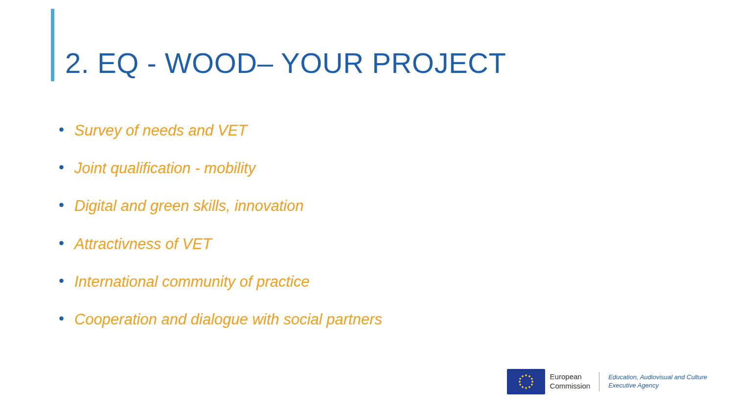2. EQ - WOOD– YOUR PROJECT
Survey of needs and VET
Joint qualification - mobility
Digital and green skills, innovation
Attractivness of VET
International community of practice
Cooperation and dialogue with social partners
European
Commission
Education, Audiovisual and Culture
Executive Agency